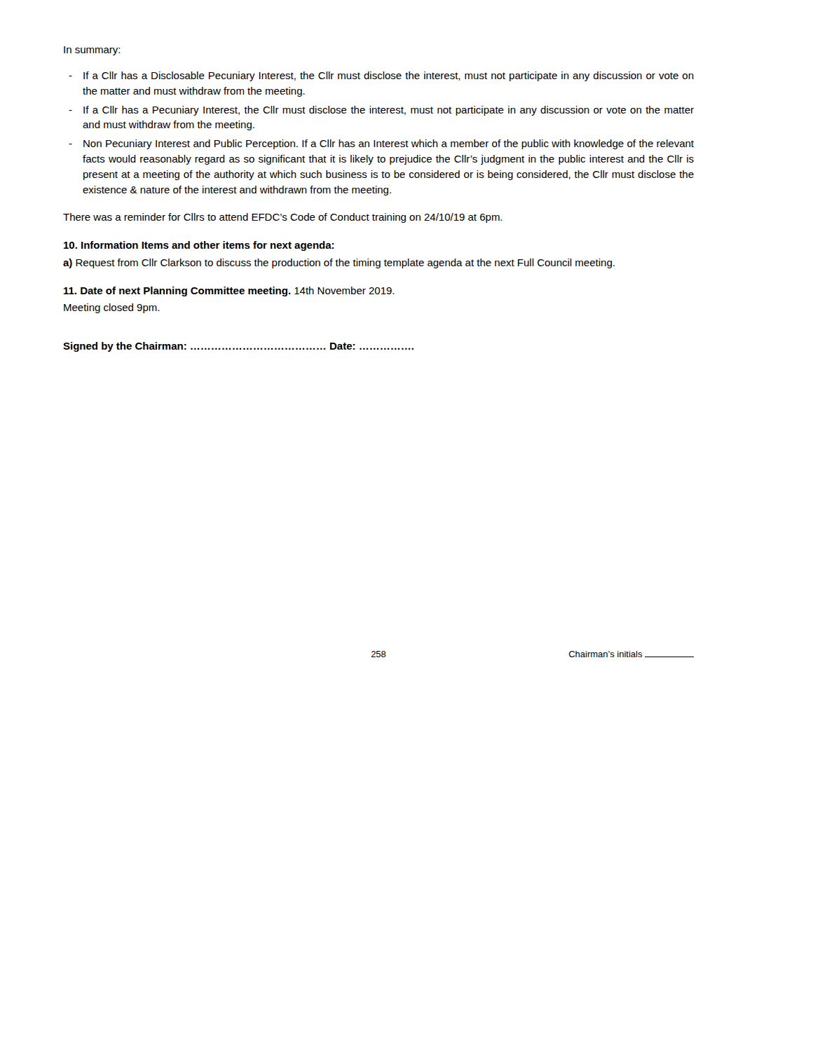In summary:
If a Cllr has a Disclosable Pecuniary Interest, the Cllr must disclose the interest, must not participate in any discussion or vote on the matter and must withdraw from the meeting.
If a Cllr has a Pecuniary Interest, the Cllr must disclose the interest, must not participate in any discussion or vote on the matter and must withdraw from the meeting.
Non Pecuniary Interest and Public Perception. If a Cllr has an Interest which a member of the public with knowledge of the relevant facts would reasonably regard as so significant that it is likely to prejudice the Cllr’s judgment in the public interest and the Cllr is present at a meeting of the authority at which such business is to be considered or is being considered, the Cllr must disclose the existence & nature of the interest and withdrawn from the meeting.
There was a reminder for Cllrs to attend EFDC’s Code of Conduct training on 24/10/19 at 6pm.
10. Information Items and other items for next agenda:
a) Request from Cllr Clarkson to discuss the production of the timing template agenda at the next Full Council meeting.
11. Date of next Planning Committee meeting. 14th November 2019.
Meeting closed 9pm.
Signed by the Chairman: ………………………………… Date: …………….
258
Chairman’s initials